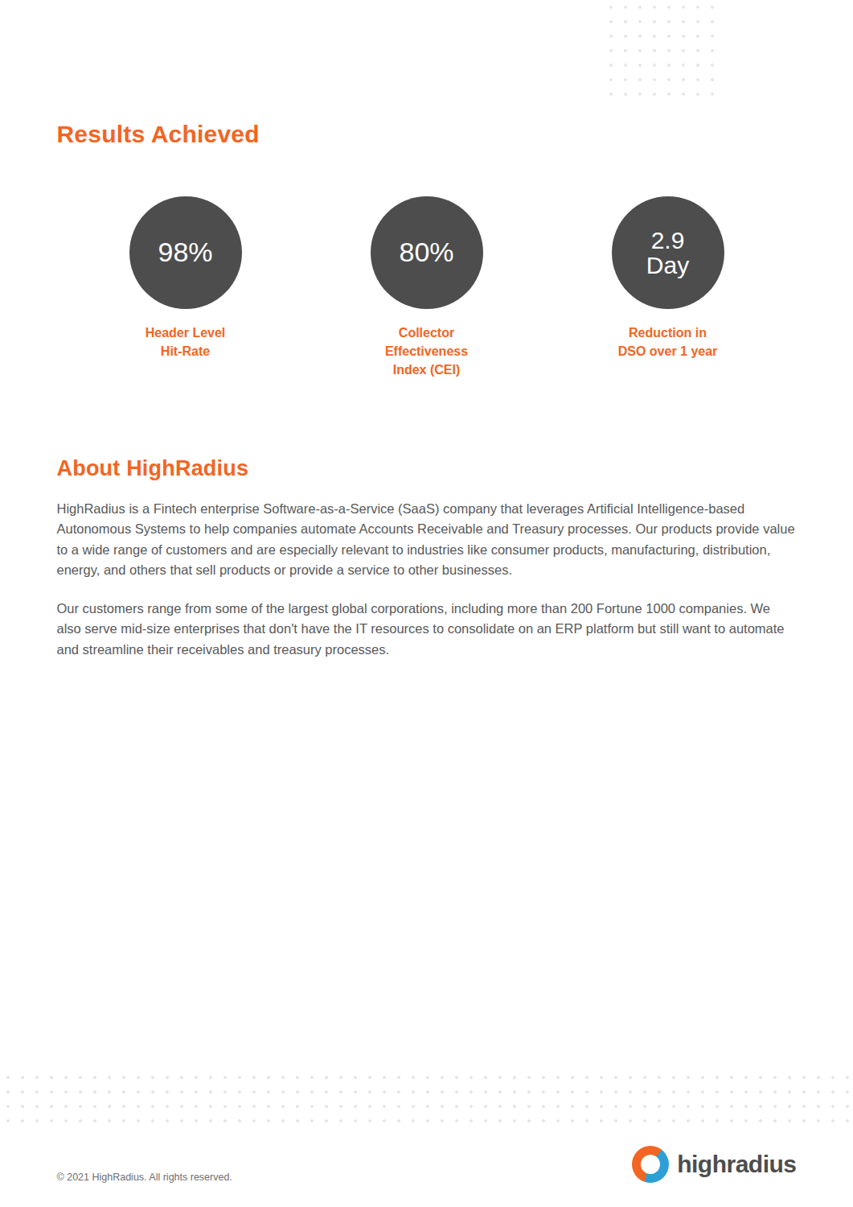Results Achieved
98%
Header Level
Hit-Rate
80%
Collector
Effectiveness
Index (CEI)
2.9
Day
Reduction in
DSO over 1 year
About HighRadius
HighRadius is a Fintech enterprise Software-as-a-Service (SaaS) company that leverages Artificial Intelligence-based Autonomous Systems to help companies automate Accounts Receivable and Treasury processes. Our products provide value to a wide range of customers and are especially relevant to industries like consumer products, manufacturing, distribution, energy, and others that sell products or provide a service to other businesses.
Our customers range from some of the largest global corporations, including more than 200 Fortune 1000 companies. We also serve mid-size enterprises that don't have the IT resources to consolidate on an ERP platform but still want to automate and streamline their receivables and treasury processes.
© 2021 HighRadius. All rights reserved.
highradius